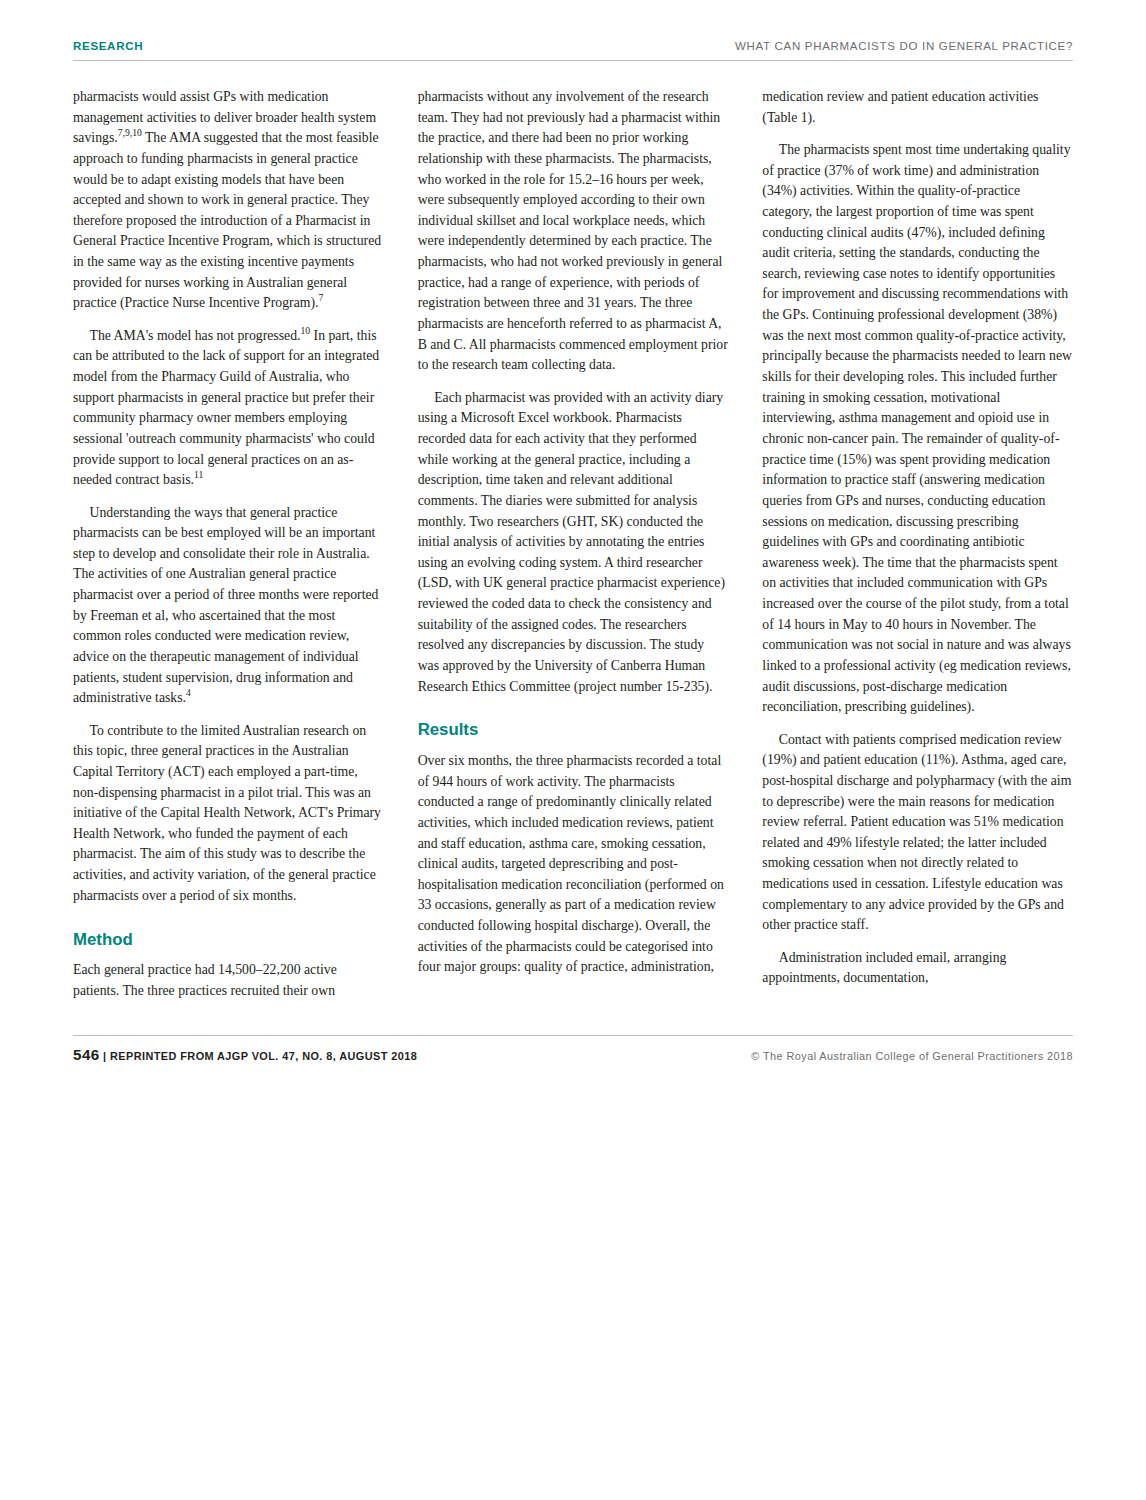Research
What can pharmacists do in general practice?
pharmacists would assist GPs with medication management activities to deliver broader health system savings.7,9,10 The AMA suggested that the most feasible approach to funding pharmacists in general practice would be to adapt existing models that have been accepted and shown to work in general practice. They therefore proposed the introduction of a Pharmacist in General Practice Incentive Program, which is structured in the same way as the existing incentive payments provided for nurses working in Australian general practice (Practice Nurse Incentive Program).7
The AMA's model has not progressed.10 In part, this can be attributed to the lack of support for an integrated model from the Pharmacy Guild of Australia, who support pharmacists in general practice but prefer their community pharmacy owner members employing sessional 'outreach community pharmacists' who could provide support to local general practices on an as-needed contract basis.11
Understanding the ways that general practice pharmacists can be best employed will be an important step to develop and consolidate their role in Australia. The activities of one Australian general practice pharmacist over a period of three months were reported by Freeman et al, who ascertained that the most common roles conducted were medication review, advice on the therapeutic management of individual patients, student supervision, drug information and administrative tasks.4
To contribute to the limited Australian research on this topic, three general practices in the Australian Capital Territory (ACT) each employed a part-time, non-dispensing pharmacist in a pilot trial. This was an initiative of the Capital Health Network, ACT's Primary Health Network, who funded the payment of each pharmacist. The aim of this study was to describe the activities, and activity variation, of the general practice pharmacists over a period of six months.
Method
Each general practice had 14,500–22,200 active patients. The three practices recruited their own pharmacists without any involvement of the research team. They had not previously had a pharmacist within the practice, and there had been no prior working relationship with these pharmacists. The pharmacists, who worked in the role for 15.2–16 hours per week, were subsequently employed according to their own individual skillset and local workplace needs, which were independently determined by each practice. The pharmacists, who had not worked previously in general practice, had a range of experience, with periods of registration between three and 31 years. The three pharmacists are henceforth referred to as pharmacist A, B and C. All pharmacists commenced employment prior to the research team collecting data.
Each pharmacist was provided with an activity diary using a Microsoft Excel workbook. Pharmacists recorded data for each activity that they performed while working at the general practice, including a description, time taken and relevant additional comments. The diaries were submitted for analysis monthly. Two researchers (GHT, SK) conducted the initial analysis of activities by annotating the entries using an evolving coding system. A third researcher (LSD, with UK general practice pharmacist experience) reviewed the coded data to check the consistency and suitability of the assigned codes. The researchers resolved any discrepancies by discussion. The study was approved by the University of Canberra Human Research Ethics Committee (project number 15-235).
Results
Over six months, the three pharmacists recorded a total of 944 hours of work activity. The pharmacists conducted a range of predominantly clinically related activities, which included medication reviews, patient and staff education, asthma care, smoking cessation, clinical audits, targeted deprescribing and post-hospitalisation medication reconciliation (performed on 33 occasions, generally as part of a medication review conducted following hospital discharge). Overall, the activities of the pharmacists could be categorised into four major groups: quality of practice, administration, medication review and patient education activities (Table 1).
The pharmacists spent most time undertaking quality of practice (37% of work time) and administration (34%) activities. Within the quality-of-practice category, the largest proportion of time was spent conducting clinical audits (47%), included defining audit criteria, setting the standards, conducting the search, reviewing case notes to identify opportunities for improvement and discussing recommendations with the GPs. Continuing professional development (38%) was the next most common quality-of-practice activity, principally because the pharmacists needed to learn new skills for their developing roles. This included further training in smoking cessation, motivational interviewing, asthma management and opioid use in chronic non-cancer pain. The remainder of quality-of-practice time (15%) was spent providing medication information to practice staff (answering medication queries from GPs and nurses, conducting education sessions on medication, discussing prescribing guidelines with GPs and coordinating antibiotic awareness week). The time that the pharmacists spent on activities that included communication with GPs increased over the course of the pilot study, from a total of 14 hours in May to 40 hours in November. The communication was not social in nature and was always linked to a professional activity (eg medication reviews, audit discussions, post-discharge medication reconciliation, prescribing guidelines).
Contact with patients comprised medication review (19%) and patient education (11%). Asthma, aged care, post-hospital discharge and polypharmacy (with the aim to deprescribe) were the main reasons for medication review referral. Patient education was 51% medication related and 49% lifestyle related; the latter included smoking cessation when not directly related to medications used in cessation. Lifestyle education was complementary to any advice provided by the GPs and other practice staff.
Administration included email, arranging appointments, documentation,
546 | REPRINTED FROM AJGP VOL. 47, NO. 8, AUGUST 2018
© The Royal Australian College of General Practitioners 2018